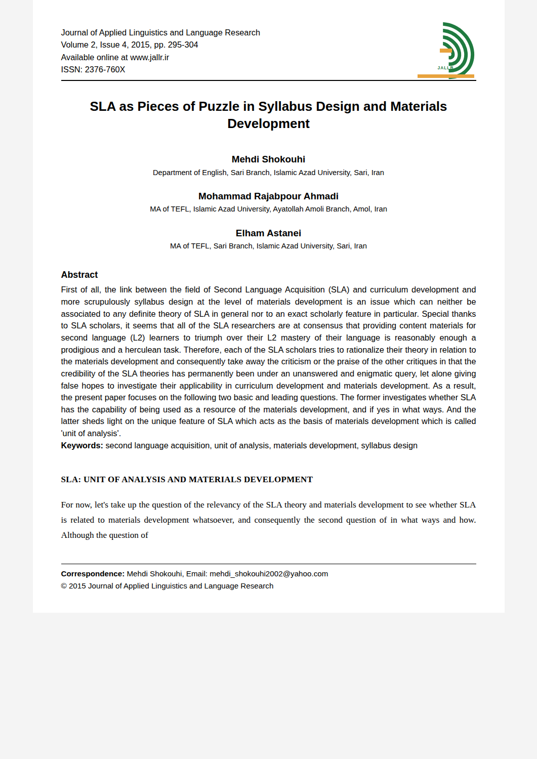Journal of Applied Linguistics and Language Research
Volume 2, Issue 4, 2015, pp. 295-304
Available online at www.jallr.ir
ISSN: 2376-760X
JALLR
SLA as Pieces of Puzzle in Syllabus Design and Materials
Development
Mehdi Shokouhi
Department of English, Sari Branch, Islamic Azad University, Sari, Iran
Mohammad Rajabpour Ahmadi
MA of TEFL, Islamic Azad University, Ayatollah Amoli Branch, Amol, Iran
Elham Astanei
MA of TEFL, Sari Branch, Islamic Azad University, Sari, Iran
Abstract
First of all, the link between the field of Second Language Acquisition (SLA) and curriculum development and more scrupulously syllabus design at the level of materials development is an issue which can neither be associated to any definite theory of SLA in general nor to an exact scholarly feature in particular. Special thanks to SLA scholars, it seems that all of the SLA researchers are at consensus that providing content materials for second language (L2) learners to triumph over their L2 mastery of their language is reasonably enough a prodigious and a herculean task. Therefore, each of the SLA scholars tries to rationalize their theory in relation to the materials development and consequently take away the criticism or the praise of the other critiques in that the credibility of the SLA theories has permanently been under an unanswered and enigmatic query, let alone giving false hopes to investigate their applicability in curriculum development and materials development. As a result, the present paper focuses on the following two basic and leading questions. The former investigates whether SLA has the capability of being used as a resource of the materials development, and if yes in what ways. And the latter sheds light on the unique feature of SLA which acts as the basis of materials development which is called 'unit of analysis'.
Keywords: second language acquisition, unit of analysis, materials development, syllabus design
SLA: UNIT OF ANALYSIS AND MATERIALS DEVELOPMENT
For now, let's take up the question of the relevancy of the SLA theory and materials development to see whether SLA is related to materials development whatsoever, and consequently the second question of in what ways and how. Although the question of
Correspondence: Mehdi Shokouhi, Email: mehdi_shokouhi2002@yahoo.com
© 2015 Journal of Applied Linguistics and Language Research